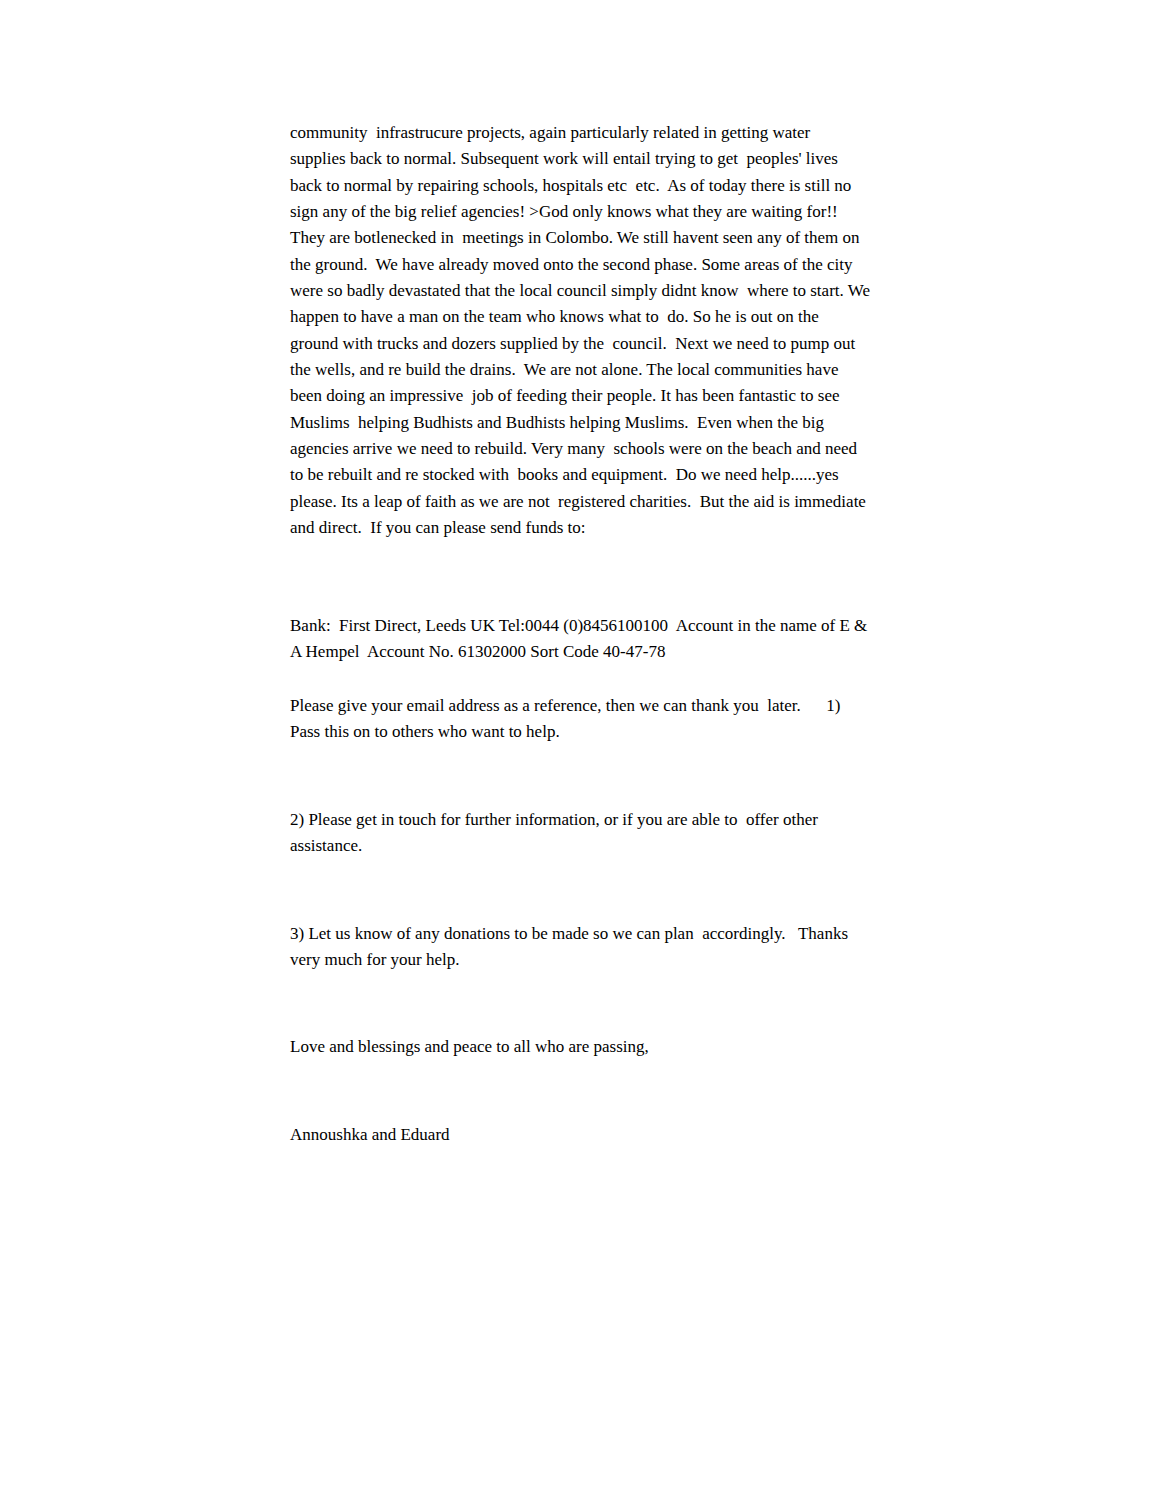community infrastrucure projects, again particularly related in getting water supplies back to normal. Subsequent work will entail trying to get peoples' lives back to normal by repairing schools, hospitals etc etc. As of today there is still no sign any of the big relief agencies! >God only knows what they are waiting for!! They are botlenecked in meetings in Colombo. We still havent seen any of them on the ground. We have already moved onto the second phase. Some areas of the city were so badly devastated that the local council simply didnt know where to start. We happen to have a man on the team who knows what to do. So he is out on the ground with trucks and dozers supplied by the council. Next we need to pump out the wells, and re build the drains. We are not alone. The local communities have been doing an impressive job of feeding their people. It has been fantastic to see Muslims helping Budhists and Budhists helping Muslims. Even when the big agencies arrive we need to rebuild. Very many schools were on the beach and need to be rebuilt and re stocked with books and equipment. Do we need help......yes please. Its a leap of faith as we are not registered charities. But the aid is immediate and direct. If you can please send funds to:
Bank: First Direct, Leeds UK Tel:0044 (0)8456100100 Account in the name of E & A Hempel Account No. 61302000 Sort Code 40-47-78
Please give your email address as a reference, then we can thank you later. 1) Pass this on to others who want to help.
2) Please get in touch for further information, or if you are able to offer other assistance.
3) Let us know of any donations to be made so we can plan accordingly. Thanks very much for your help.
Love and blessings and peace to all who are passing,
Annoushka and Eduard